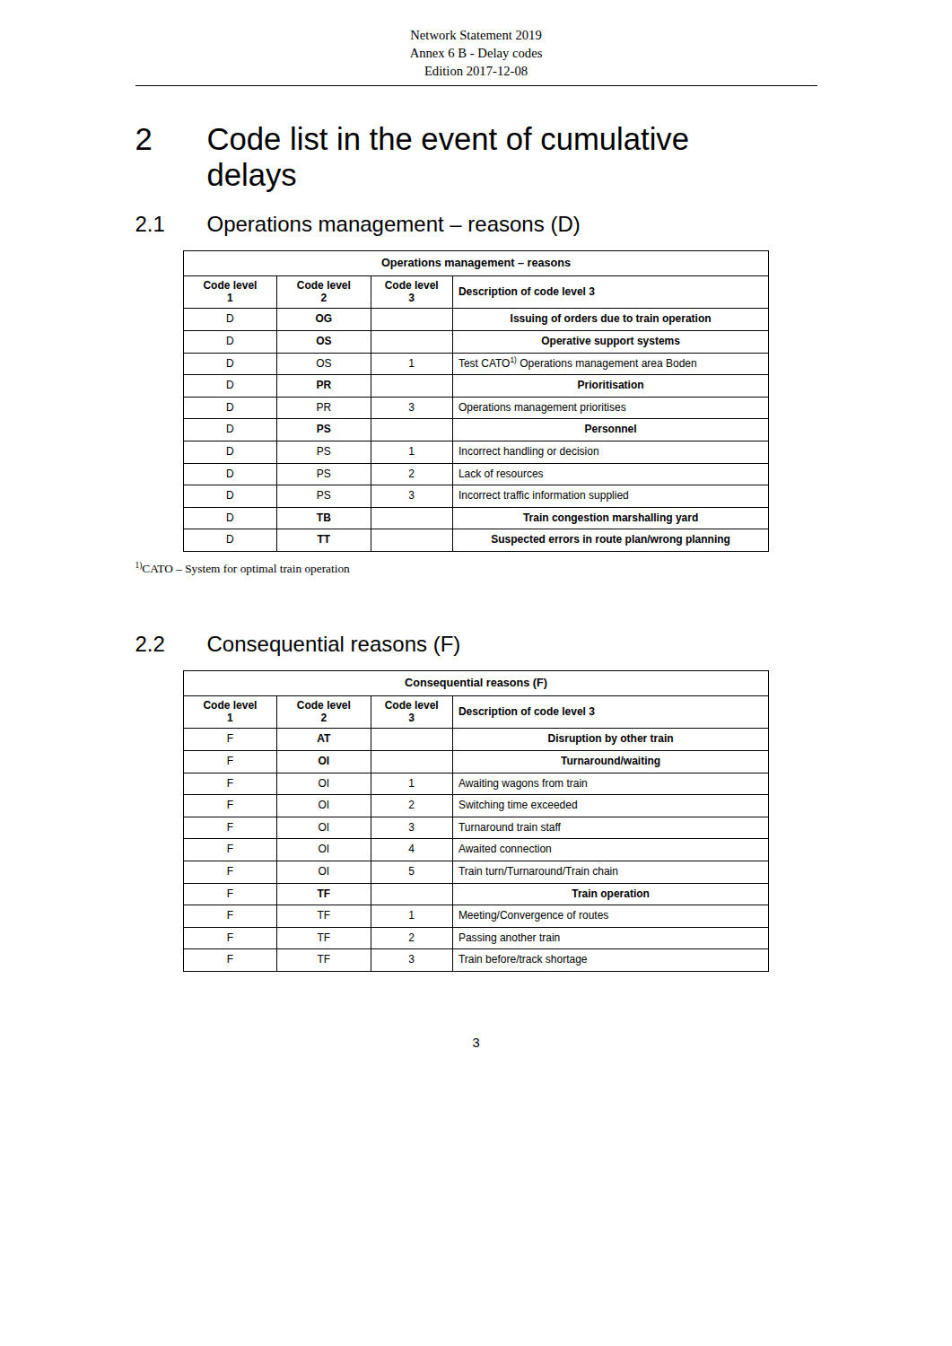Network Statement 2019 Annex 6 B - Delay codes Edition 2017-12-08
2 Code list in the event of cumulative delays
2.1 Operations management – reasons (D)
Operations management – reasons
| Code level 1 | Code level 2 | Code level 3 | Description of code level 3 |
| --- | --- | --- | --- |
| D | OG | | Issuing of orders due to train operation |
| D | OS | | Operative support systems |
| D | OS | 1 | Test CATO 1) Operations management area Boden |
| D | PR | | Prioritisation |
| D | PR | 3 | Operations management prioritises |
| D | PS | | Personnel |
| D | PS | 1 | Incorrect handling or decision |
| D | PS | 2 | Lack of resources |
| D | PS | 3 | Incorrect traffic information supplied |
| D | TB | | Train congestion marshalling yard |
| D | TT | | Suspected errors in route plan/wrong planning |
1)CATO – System for optimal train operation
2.2 Consequential reasons (F)
Consequential reasons (F)
| Code level 1 | Code level 2 | Code level 3 | Description of code level 3 |
| --- | --- | --- | --- |
| F | AT | | Disruption by other train |
| F | OI | | Turnaround/waiting |
| F | OI | 1 | Awaiting wagons from train |
| F | OI | 2 | Switching time exceeded |
| F | OI | 3 | Turnaround train staff |
| F | OI | 4 | Awaited connection |
| F | OI | 5 | Train turn/Turnaround/Train chain |
| F | TF | | Train operation |
| F | TF | 1 | Meeting/Convergence of routes |
| F | TF | 2 | Passing another train |
| F | TF | 3 | Train before/track shortage |
3